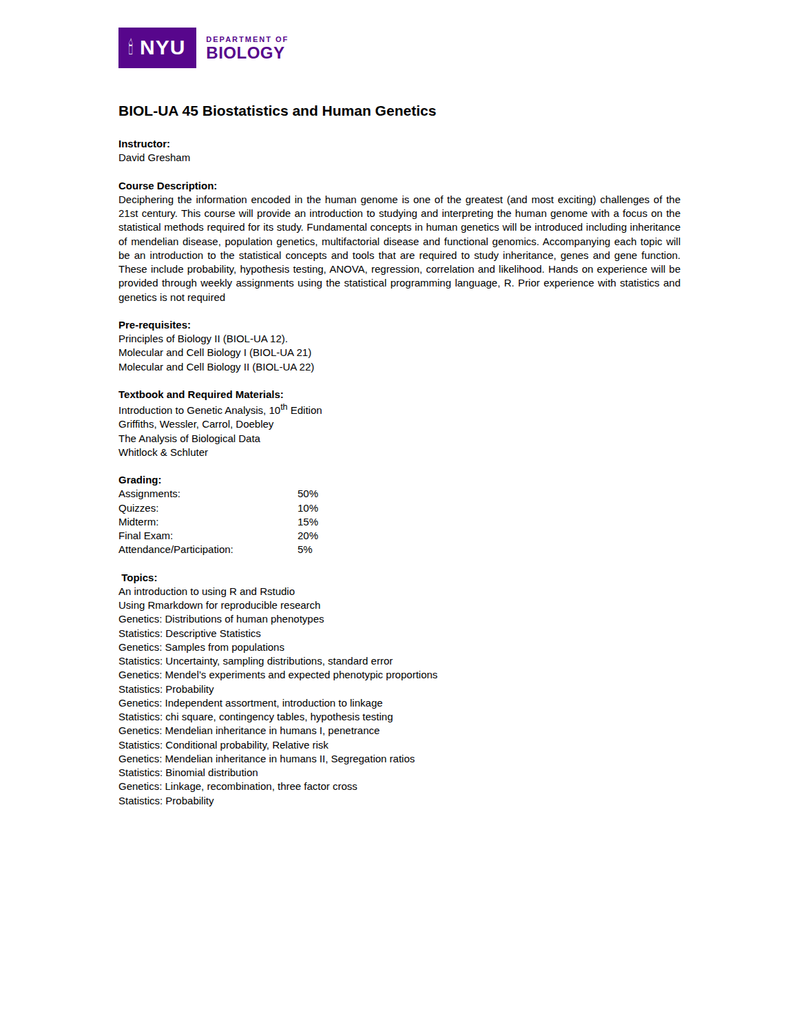🕯 NYU
Department of BIOLOGY
BIOL-UA 45 Biostatistics and Human Genetics
Instructor:
David Gresham
Course Description:
Deciphering the information encoded in the human genome is one of the greatest (and most exciting) challenges of the 21st century. This course will provide an introduction to studying and interpreting the human genome with a focus on the statistical methods required for its study. Fundamental concepts in human genetics will be introduced including inheritance of mendelian disease, population genetics, multifactorial disease and functional genomics. Accompanying each topic will be an introduction to the statistical concepts and tools that are required to study inheritance, genes and gene function. These include probability, hypothesis testing, ANOVA, regression, correlation and likelihood. Hands on experience will be provided through weekly assignments using the statistical programming language, R. Prior experience with statistics and genetics is not required
Pre-requisites:
Principles of Biology II (BIOL-UA 12).
Molecular and Cell Biology I (BIOL-UA 21)
Molecular and Cell Biology II (BIOL-UA 22)
Textbook and Required Materials:
Introduction to Genetic Analysis, 10th Edition
Griffiths, Wessler, Carrol, Doebley
The Analysis of Biological Data
Whitlock & Schluter
Grading:
| Assignments: | 50% |
| Quizzes: | 10% |
| Midterm: | 15% |
| Final Exam: | 20% |
| Attendance/Participation: | 5% |
Topics:
An introduction to using R and Rstudio
Using Rmarkdown for reproducible research
Genetics: Distributions of human phenotypes
Statistics: Descriptive Statistics
Genetics: Samples from populations
Statistics: Uncertainty, sampling distributions, standard error
Genetics: Mendel’s experiments and expected phenotypic proportions
Statistics: Probability
Genetics: Independent assortment, introduction to linkage
Statistics: chi square, contingency tables, hypothesis testing
Genetics: Mendelian inheritance in humans I, penetrance
Statistics: Conditional probability, Relative risk
Genetics: Mendelian inheritance in humans II, Segregation ratios
Statistics: Binomial distribution
Genetics: Linkage, recombination, three factor cross
Statistics: Probability